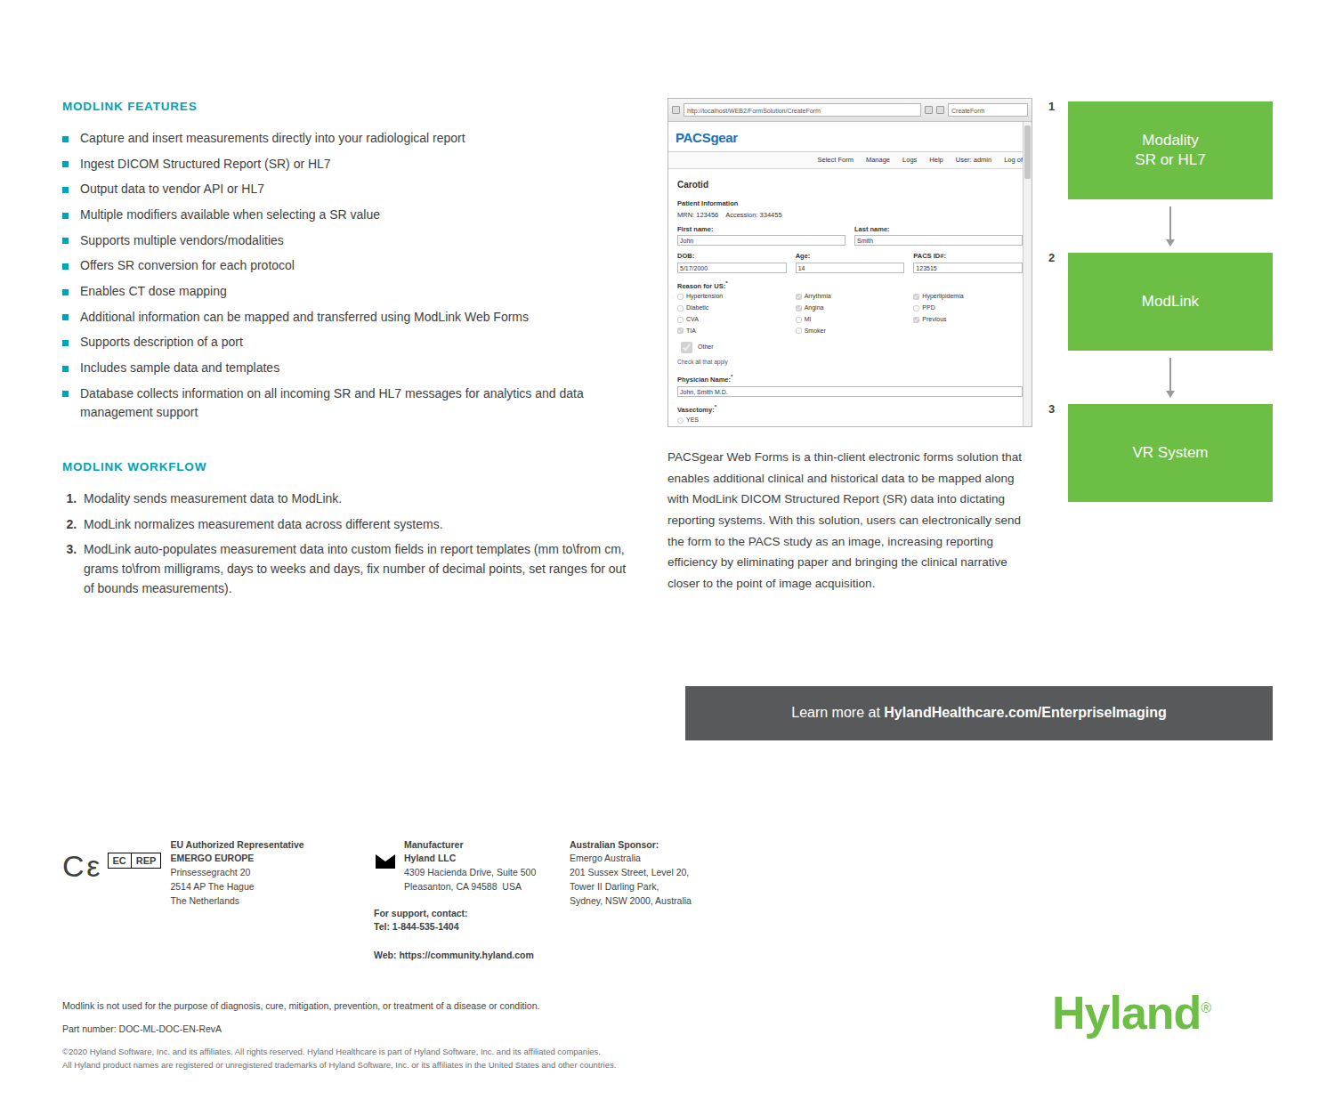ModLink Features
Capture and insert measurements directly into your radiological report
Ingest DICOM Structured Report (SR) or HL7
Output data to vendor API or HL7
Multiple modifiers available when selecting a SR value
Supports multiple vendors/modalities
Offers SR conversion for each protocol
Enables CT dose mapping
Additional information can be mapped and transferred using ModLink Web Forms
Supports description of a port
Includes sample data and templates
Database collects information on all incoming SR and HL7 messages for analytics and data management support
ModLink Workflow
Modality sends measurement data to ModLink.
ModLink normalizes measurement data across different systems.
ModLink auto-populates measurement data into custom fields in report templates (mm to\from cm, grams to\from milligrams, days to weeks and days, fix number of decimal points, set ranges for out of bounds measurements).
http://localhost/WEB2/FormSolution/CreateForm
CreateForm
PACSgear
Select Form Manage Logs Help User: admin Log off
Carotid
Patient Information
MRN: 123456 Accession: 334455
First name:
John
Last name:
Smith
DOB:
5/17/2000
Age:
14
PACS ID#:
123515
Reason for US:*
Hypertension Arrythmia Hyperlipidemia Diabetic Angina PPD CVA MI Previous TIA Smoker
Other
Check all that apply
Physician Name:*
John, Smith M.D.
Vasectomy:*
YES NO
Untitled
□
✎
✎
undo
redo
▶
PACSgear Web Forms is a thin-client electronic forms solution that enables additional clinical and historical data to be mapped along with ModLink DICOM Structured Report (SR) data into dictating reporting systems. With this solution, users can electronically send the form to the PACS study as an image, increasing reporting efficiency by eliminating paper and bringing the clinical narrative closer to the point of image acquisition.
1
Modality
SR or HL7
2
ModLink
3
VR System
Learn more at HylandHealthcare.com/EnterpriseImaging
C ε
EC REP
EU Authorized Representative EMERGO EUROPE Prinsessegracht 20
2514 AP The Hague
The Netherlands
Manufacturer Hyland LLC 4309 Hacienda Drive, Suite 500
Pleasanton, CA 94588 USA
For support, contact:
Tel: 1-844-535-1404
Web: https://community.hyland.com
Australian Sponsor: Emergo Australia
201 Sussex Street, Level 20,
Tower II Darling Park,
Sydney, NSW 2000, Australia
Modlink is not used for the purpose of diagnosis, cure, mitigation, prevention, or treatment of a disease or condition.
Part number: DOC-ML-DOC-EN-RevA
©2020 Hyland Software, Inc. and its affiliates. All rights reserved. Hyland Healthcare is part of Hyland Software, Inc. and its affiliated companies.
All Hyland product names are registered or unregistered trademarks of Hyland Software, Inc. or its affiliates in the United States and other countries.
Hyland®